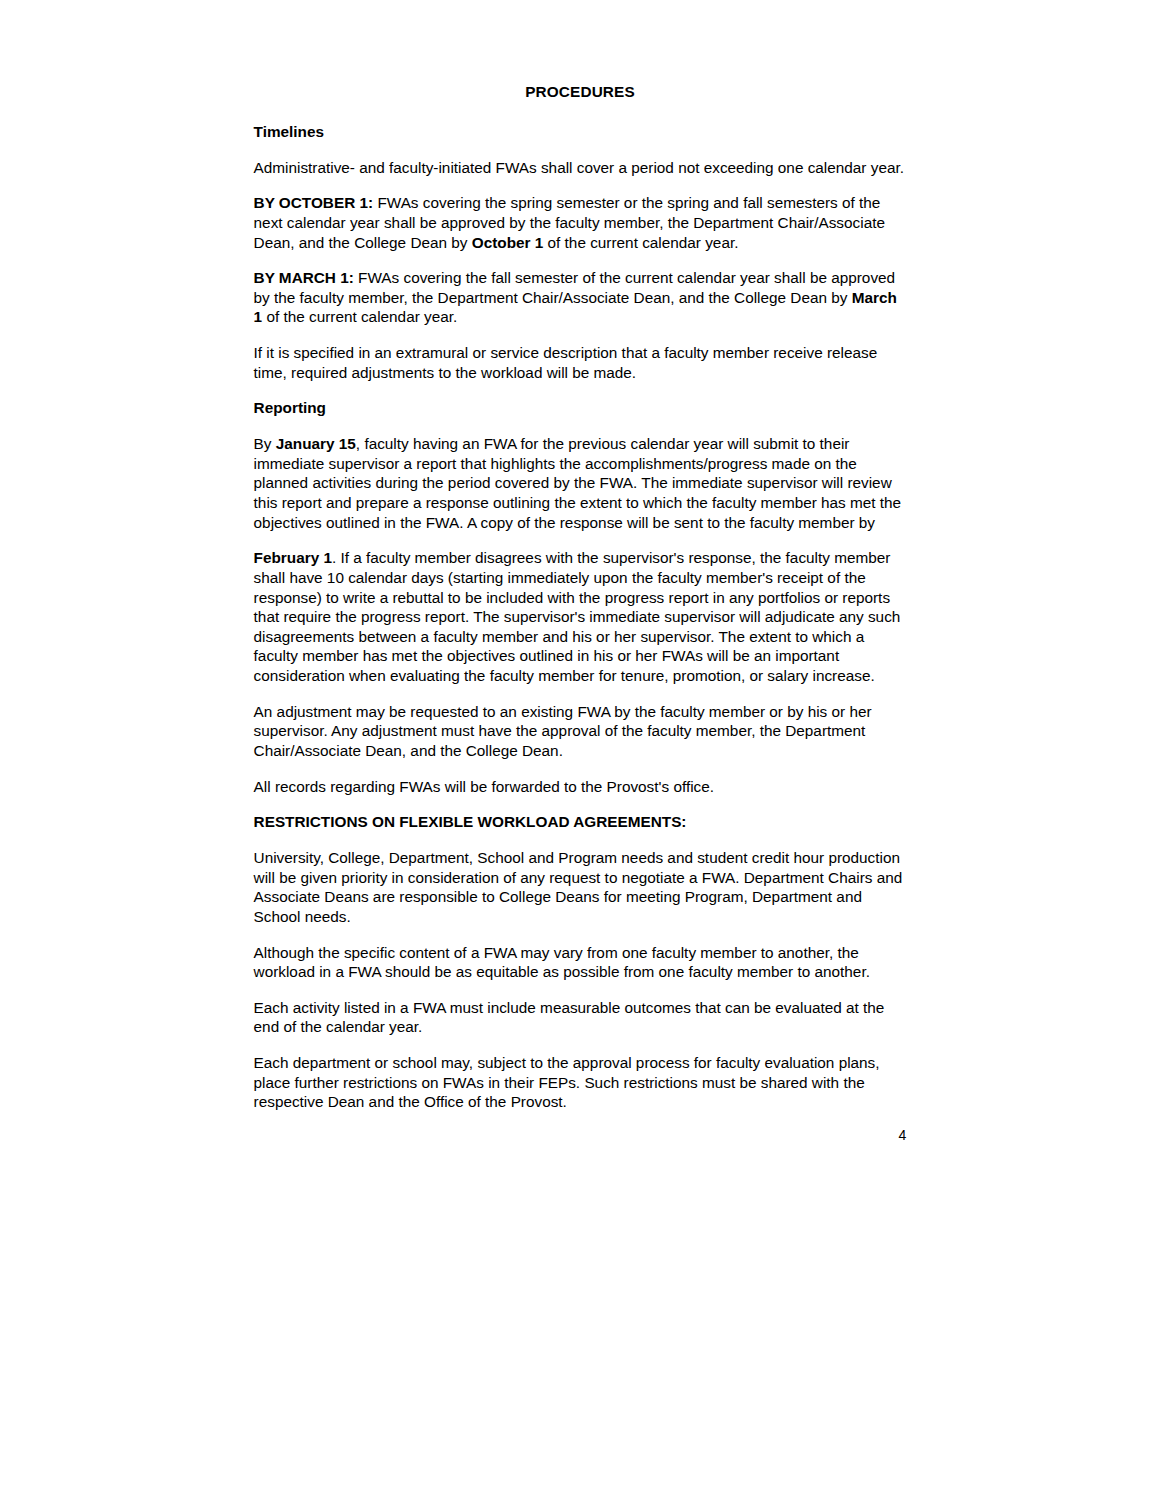PROCEDURES
Timelines
Administrative- and faculty-initiated FWAs shall cover a period not exceeding one calendar year.
BY OCTOBER 1: FWAs covering the spring semester or the spring and fall semesters of the next calendar year shall be approved by the faculty member, the Department Chair/Associate Dean, and the College Dean by October 1 of the current calendar year.
BY MARCH 1: FWAs covering the fall semester of the current calendar year shall be approved by the faculty member, the Department Chair/Associate Dean, and the College Dean by March 1 of the current calendar year.
If it is specified in an extramural or service description that a faculty member receive release time, required adjustments to the workload will be made.
Reporting
By January 15, faculty having an FWA for the previous calendar year will submit to their immediate supervisor a report that highlights the accomplishments/progress made on the planned activities during the period covered by the FWA. The immediate supervisor will review this report and prepare a response outlining the extent to which the faculty member has met the objectives outlined in the FWA. A copy of the response will be sent to the faculty member by
February 1. If a faculty member disagrees with the supervisor's response, the faculty member shall have 10 calendar days (starting immediately upon the faculty member's receipt of the response) to write a rebuttal to be included with the progress report in any portfolios or reports that require the progress report. The supervisor's immediate supervisor will adjudicate any such disagreements between a faculty member and his or her supervisor. The extent to which a faculty member has met the objectives outlined in his or her FWAs will be an important consideration when evaluating the faculty member for tenure, promotion, or salary increase.
An adjustment may be requested to an existing FWA by the faculty member or by his or her supervisor. Any adjustment must have the approval of the faculty member, the Department Chair/Associate Dean, and the College Dean.
All records regarding FWAs will be forwarded to the Provost's office.
RESTRICTIONS ON FLEXIBLE WORKLOAD AGREEMENTS:
University, College, Department, School and Program needs and student credit hour production will be given priority in consideration of any request to negotiate a FWA. Department Chairs and Associate Deans are responsible to College Deans for meeting Program, Department and School needs.
Although the specific content of a FWA may vary from one faculty member to another, the workload in a FWA should be as equitable as possible from one faculty member to another.
Each activity listed in a FWA must include measurable outcomes that can be evaluated at the end of the calendar year.
Each department or school may, subject to the approval process for faculty evaluation plans, place further restrictions on FWAs in their FEPs. Such restrictions must be shared with the respective Dean and the Office of the Provost.
4